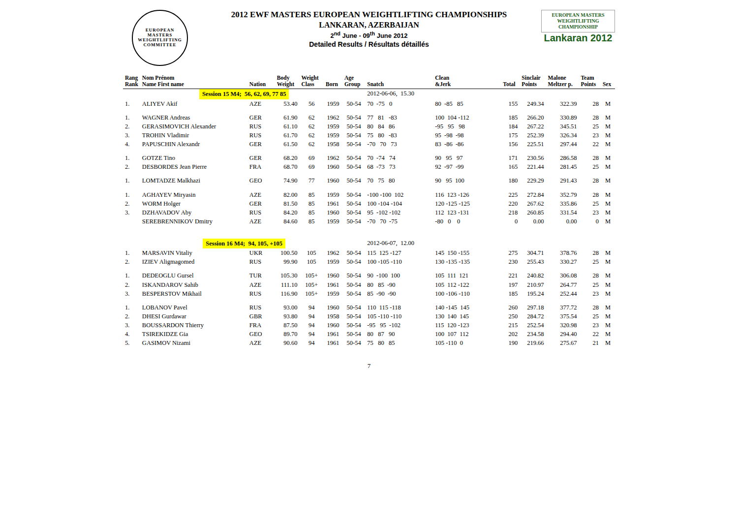EUROPEAN MASTERS
WEIGHTLIFTING
COMMITTEE
2012 EWF MASTERS EUROPEAN WEIGHTLIFTING CHAMPIONSHIPS
LANKARAN, AZERBAIJAN
2nd June - 09th June 2012
Detailed Results / Résultats détaillés
EUROPEAN MASTERS
WEIGHTLIFTING CHAMPIONSHIP
Lankaran 2012
| Rang Rank | Nom Prénom Name First name | Nation | Body Weight | Weight Class | Born | Age Group | Snatch | Clean &Jerk | Total | Sinclair Points | Malone Meltzer p. | Team Points | Sex |
| --- | --- | --- | --- | --- | --- | --- | --- | --- | --- | --- | --- | --- | --- |
| Session 15 M4; 56, 62, 69, 77 85 | 2012-06-06, 15.30 |
| 1. | ALIYEV Akif | AZE | 53.40 | 56 | 1959 | 50-54 | 70 -75 0 | 80 -85 85 | 155 | 249.34 | 322.39 | 28 | M |
| 1. | WAGNER Andreas | GER | 61.90 | 62 | 1962 | 50-54 | 77 81 -83 | 100 104 -112 | 185 | 266.20 | 330.89 | 28 | M |
| 2. | GERASIMOVICH Alexander | RUS | 61.10 | 62 | 1959 | 50-54 | 80 84 86 | -95 95 98 | 184 | 267.22 | 345.51 | 25 | M |
| 3. | TROHIN Vladimir | RUS | 61.70 | 62 | 1959 | 50-54 | 75 80 -83 | 95 -98 -98 | 175 | 252.39 | 326.34 | 23 | M |
| 4. | PAPUSCHIN Alexandr | GER | 61.50 | 62 | 1958 | 50-54 | -70 70 73 | 83 -86 -86 | 156 | 225.51 | 297.44 | 22 | M |
| 1. | GOTZE Tino | GER | 68.20 | 69 | 1962 | 50-54 | 70 -74 74 | 90 95 97 | 171 | 230.56 | 286.58 | 28 | M |
| 2. | DESBORDES Jean Pierre | FRA | 68.70 | 69 | 1960 | 50-54 | 68 -73 73 | 92 -97 -99 | 165 | 221.44 | 281.45 | 25 | M |
| 1. | LOMTADZE Malkhazi | GEO | 74.90 | 77 | 1960 | 50-54 | 70 75 80 | 90 95 100 | 180 | 229.29 | 291.43 | 28 | M |
| 1. | AGHAYEV Miryasin | AZE | 82.00 | 85 | 1959 | 50-54 | -100 -100 102 | 116 123 -126 | 225 | 272.84 | 352.79 | 28 | M |
| 2. | WORM Holger | GER | 81.50 | 85 | 1961 | 50-54 | 100 -104 -104 | 120 -125 -125 | 220 | 267.62 | 335.86 | 25 | M |
| 3. | DZHAVADOV Aby | RUS | 84.20 | 85 | 1960 | 50-54 | 95 -102 -102 | 112 123 -131 | 218 | 260.85 | 331.54 | 23 | M |
| | SEREBRENNIKOV Dmitry | AZE | 84.60 | 85 | 1959 | 50-54 | -70 70 -75 | -80 0 0 | 0 | 0.00 | 0.00 | 0 | M |
| Session 16 M4; 94, 105, +105 | 2012-06-07, 12.00 |
| 1. | MARSAVIN Vitaliy | UKR | 100.50 | 105 | 1962 | 50-54 | 115 125 -127 | 145 150 -155 | 275 | 304.71 | 378.76 | 28 | M |
| 2. | IZIEV Aligmagomed | RUS | 99.90 | 105 | 1959 | 50-54 | 100 -105 -110 | 130 -135 -135 | 230 | 255.43 | 330.27 | 25 | M |
| 1. | DEDEOGLU Gursel | TUR | 105.30 | 105+ | 1960 | 50-54 | 90 -100 100 | 105 111 121 | 221 | 240.82 | 306.08 | 28 | M |
| 2. | ISKANDAROV Sahib | AZE | 111.10 | 105+ | 1961 | 50-54 | 80 85 -90 | 105 112 -122 | 197 | 210.97 | 264.77 | 25 | M |
| 3. | BESPERSTOV Mikhail | RUS | 116.90 | 105+ | 1959 | 50-54 | 85 -90 -90 | 100 -106 -110 | 185 | 195.24 | 252.44 | 23 | M |
| 1. | LOBANOV Pavel | RUS | 93.00 | 94 | 1960 | 50-54 | 110 115 -118 | 140 -145 145 | 260 | 297.18 | 377.72 | 28 | M |
| 2. | DHESI Gurdawar | GBR | 93.80 | 94 | 1958 | 50-54 | 105 -110 -110 | 130 140 145 | 250 | 284.72 | 375.54 | 25 | M |
| 3. | BOUSSARDON Thierry | FRA | 87.50 | 94 | 1960 | 50-54 | -95 95 -102 | 115 120 -123 | 215 | 252.54 | 320.98 | 23 | M |
| 4. | TSIREKIDZE Gia | GEO | 89.70 | 94 | 1961 | 50-54 | 80 87 90 | 100 107 112 | 202 | 234.58 | 294.40 | 22 | M |
| 5. | GASIMOV Nizami | AZE | 90.60 | 94 | 1961 | 50-54 | 75 80 85 | 105 -110 0 | 190 | 219.66 | 275.67 | 21 | M |
7